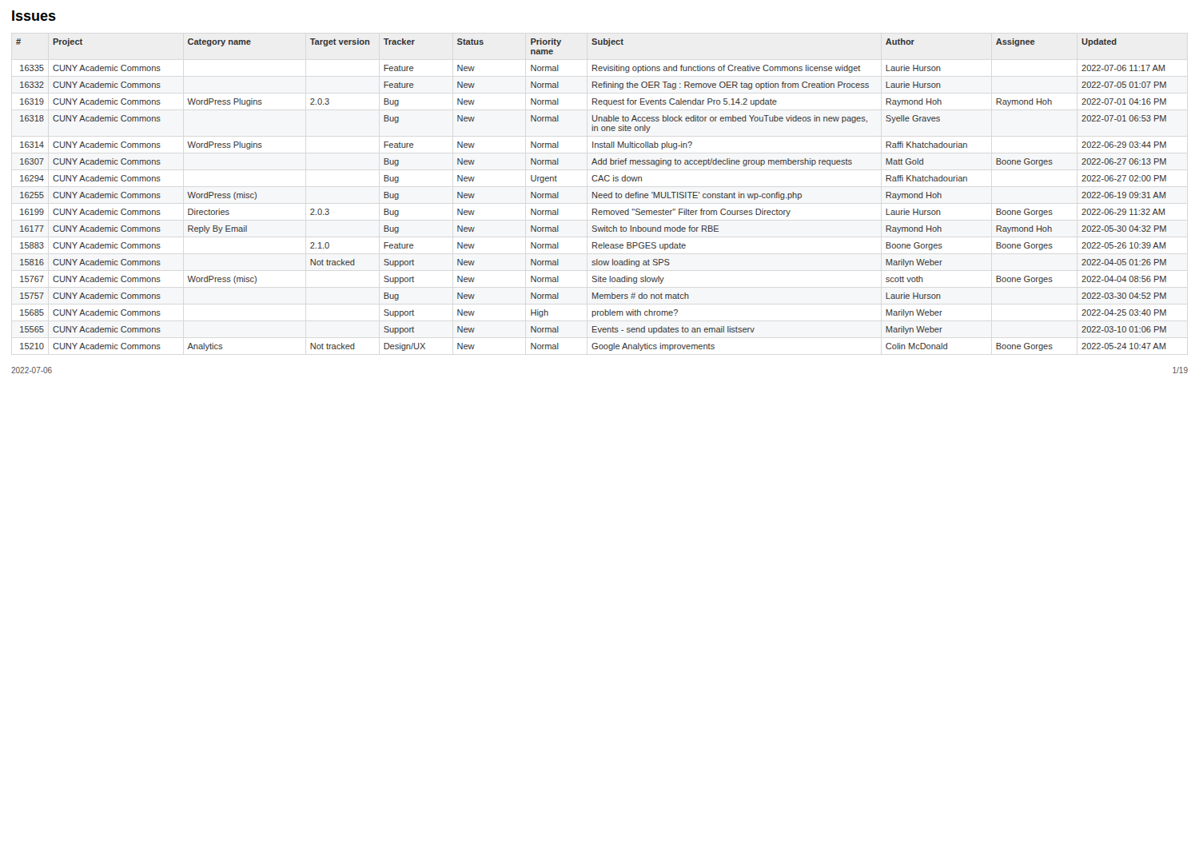Issues
| # | Project | Category name | Target version | Tracker | Status | Priority name | Subject | Author | Assignee | Updated |
| --- | --- | --- | --- | --- | --- | --- | --- | --- | --- | --- |
| 16335 | CUNY Academic Commons | | | Feature | New | Normal | Revisiting options and functions of Creative Commons license widget | Laurie Hurson | | 2022-07-06 11:17 AM |
| 16332 | CUNY Academic Commons | | | Feature | New | Normal | Refining the OER Tag : Remove OER tag option from Creation Process | Laurie Hurson | | 2022-07-05 01:07 PM |
| 16319 | CUNY Academic Commons | WordPress Plugins | 2.0.3 | Bug | New | Normal | Request for Events Calendar Pro 5.14.2 update | Raymond Hoh | Raymond Hoh | 2022-07-01 04:16 PM |
| 16318 | CUNY Academic Commons | | | Bug | New | Normal | Unable to Access block editor or embed YouTube videos in new pages, in one site only | Syelle Graves | | 2022-07-01 06:53 PM |
| 16314 | CUNY Academic Commons | WordPress Plugins | | Feature | New | Normal | Install Multicollab plug-in? | Raffi Khatchadourian | | 2022-06-29 03:44 PM |
| 16307 | CUNY Academic Commons | | | Bug | New | Normal | Add brief messaging to accept/decline group membership requests | Matt Gold | Boone Gorges | 2022-06-27 06:13 PM |
| 16294 | CUNY Academic Commons | | | Bug | New | Urgent | CAC is down | Raffi Khatchadourian | | 2022-06-27 02:00 PM |
| 16255 | CUNY Academic Commons | WordPress (misc) | | Bug | New | Normal | Need to define 'MULTISITE' constant in wp-config.php | Raymond Hoh | | 2022-06-19 09:31 AM |
| 16199 | CUNY Academic Commons | Directories | 2.0.3 | Bug | New | Normal | Removed "Semester" Filter from Courses Directory | Laurie Hurson | Boone Gorges | 2022-06-29 11:32 AM |
| 16177 | CUNY Academic Commons | Reply By Email | | Bug | New | Normal | Switch to Inbound mode for RBE | Raymond Hoh | Raymond Hoh | 2022-05-30 04:32 PM |
| 15883 | CUNY Academic Commons | | 2.1.0 | Feature | New | Normal | Release BPGES update | Boone Gorges | Boone Gorges | 2022-05-26 10:39 AM |
| 15816 | CUNY Academic Commons | | Not tracked | Support | New | Normal | slow loading at SPS | Marilyn Weber | | 2022-04-05 01:26 PM |
| 15767 | CUNY Academic Commons | WordPress (misc) | | Support | New | Normal | Site loading slowly | scott voth | Boone Gorges | 2022-04-04 08:56 PM |
| 15757 | CUNY Academic Commons | | | Bug | New | Normal | Members # do not match | Laurie Hurson | | 2022-03-30 04:52 PM |
| 15685 | CUNY Academic Commons | | | Support | New | High | problem with chrome? | Marilyn Weber | | 2022-04-25 03:40 PM |
| 15565 | CUNY Academic Commons | | | Support | New | Normal | Events - send updates to an email listserv | Marilyn Weber | | 2022-03-10 01:06 PM |
| 15210 | CUNY Academic Commons | Analytics | Not tracked | Design/UX | New | Normal | Google Analytics improvements | Colin McDonald | Boone Gorges | 2022-05-24 10:47 AM |
2022-07-06 1/19